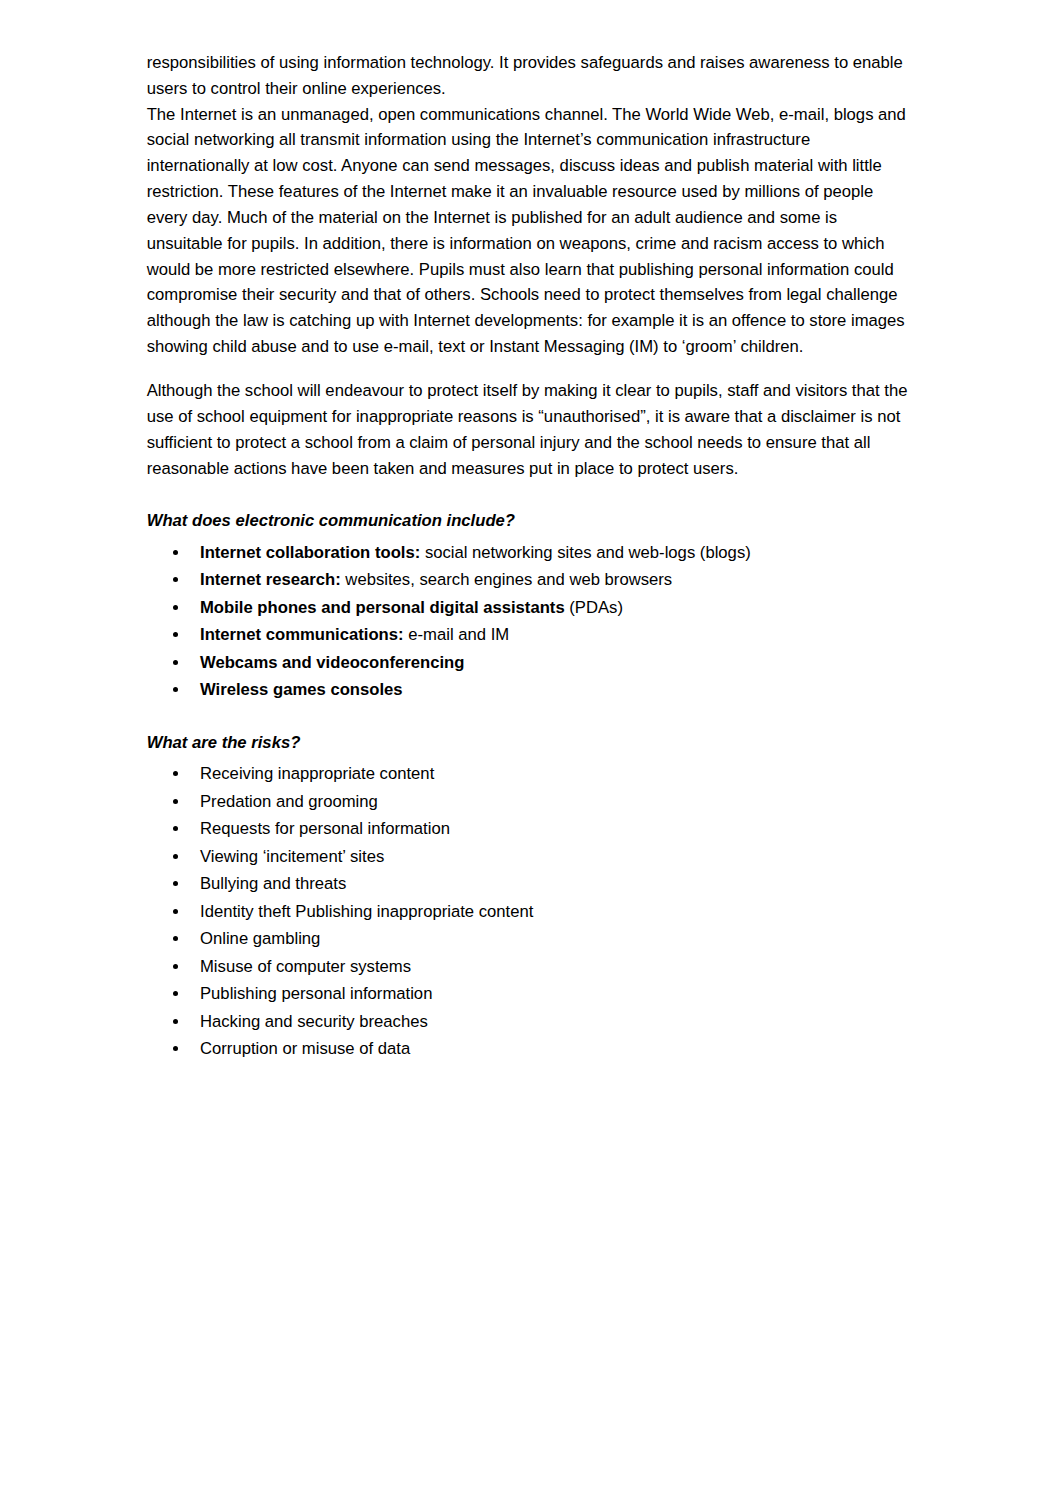responsibilities of using information technology. It provides safeguards and raises awareness to enable users to control their online experiences.
The Internet is an unmanaged, open communications channel. The World Wide Web, e-mail, blogs and social networking all transmit information using the Internet’s communication infrastructure internationally at low cost. Anyone can send messages, discuss ideas and publish material with little restriction. These features of the Internet make it an invaluable resource used by millions of people every day. Much of the material on the Internet is published for an adult audience and some is unsuitable for pupils. In addition, there is information on weapons, crime and racism access to which would be more restricted elsewhere. Pupils must also learn that publishing personal information could compromise their security and that of others. Schools need to protect themselves from legal challenge although the law is catching up with Internet developments: for example it is an offence to store images showing child abuse and to use e-mail, text or Instant Messaging (IM) to ‘groom’ children.
Although the school will endeavour to protect itself by making it clear to pupils, staff and visitors that the use of school equipment for inappropriate reasons is “unauthorised”, it is aware that a disclaimer is not sufficient to protect a school from a claim of personal injury and the school needs to ensure that all reasonable actions have been taken and measures put in place to protect users.
What does electronic communication include?
Internet collaboration tools: social networking sites and web-logs (blogs)
Internet research: websites, search engines and web browsers
Mobile phones and personal digital assistants (PDAs)
Internet communications: e-mail and IM
Webcams and videoconferencing
Wireless games consoles
What are the risks?
Receiving inappropriate content
Predation and grooming
Requests for personal information
Viewing ‘incitement’ sites
Bullying and threats
Identity theft Publishing inappropriate content
Online gambling
Misuse of computer systems
Publishing personal information
Hacking and security breaches
Corruption or misuse of data